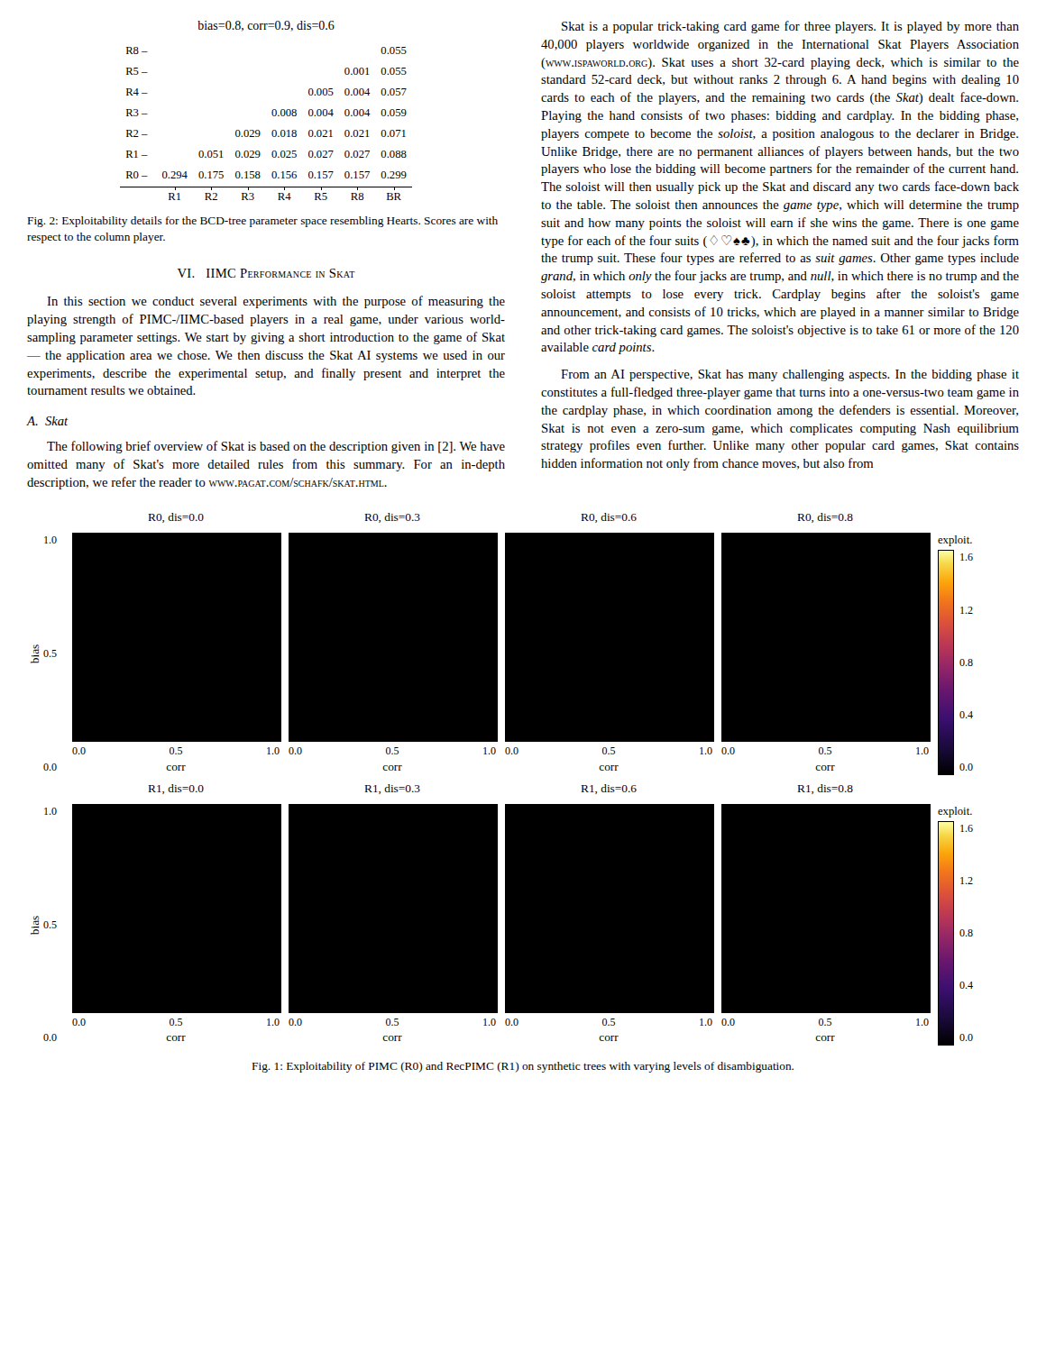bias=0.8, corr=0.9, dis=0.6
| R8 | | | | | | | 0.055 |
| R5 | | | | | | 0.001 | 0.055 |
| R4 | | | | | 0.005 | 0.004 | 0.057 |
| R3 | | | | 0.008 | 0.004 | 0.004 | 0.059 |
| R2 | | | 0.029 | 0.018 | 0.021 | 0.021 | 0.071 |
| R1 | | 0.051 | 0.029 | 0.025 | 0.027 | 0.027 | 0.088 |
| R0 | 0.294 | 0.175 | 0.158 | 0.156 | 0.157 | 0.157 | 0.299 |
| | R1 | R2 | R3 | R4 | R5 | R8 | BR |
Fig. 2: Exploitability details for the BCD-tree parameter space resembling Hearts. Scores are with respect to the column player.
VI. IIMC Performance in Skat
In this section we conduct several experiments with the purpose of measuring the playing strength of PIMC-/IIMC-based players in a real game, under various world-sampling parameter settings. We start by giving a short introduction to the game of Skat — the application area we chose. We then discuss the Skat AI systems we used in our experiments, describe the experimental setup, and finally present and interpret the tournament results we obtained.
A. Skat
The following brief overview of Skat is based on the description given in [2]. We have omitted many of Skat's more detailed rules from this summary. For an in-depth description, we refer the reader to www.pagat.com/schafk/skat.html.
Skat is a popular trick-taking card game for three players. It is played by more than 40,000 players worldwide organized in the International Skat Players Association (www.ispaworld.org). Skat uses a short 32-card playing deck, which is similar to the standard 52-card deck, but without ranks 2 through 6. A hand begins with dealing 10 cards to each of the players, and the remaining two cards (the Skat) dealt face-down. Playing the hand consists of two phases: bidding and cardplay. In the bidding phase, players compete to become the soloist, a position analogous to the declarer in Bridge. Unlike Bridge, there are no permanent alliances of players between hands, but the two players who lose the bidding will become partners for the remainder of the current hand. The soloist will then usually pick up the Skat and discard any two cards face-down back to the table. The soloist then announces the game type, which will determine the trump suit and how many points the soloist will earn if she wins the game. There is one game type for each of the four suits (♢♡♠♣), in which the named suit and the four jacks form the trump suit. These four types are referred to as suit games. Other game types include grand, in which only the four jacks are trump, and null, in which there is no trump and the soloist attempts to lose every trick. Cardplay begins after the soloist's game announcement, and consists of 10 tricks, which are played in a manner similar to Bridge and other trick-taking card games. The soloist's objective is to take 61 or more of the 120 available card points.
From an AI perspective, Skat has many challenging aspects. In the bidding phase it constitutes a full-fledged three-player game that turns into a one-versus-two team game in the cardplay phase, in which coordination among the defenders is essential. Moreover, Skat is not even a zero-sum game, which complicates computing Nash equilibrium strategy profiles even further. Unlike many other popular card games, Skat contains hidden information not only from chance moves, but also from
R0, dis=0.0
R0, dis=0.3
R0, dis=0.6
R0, dis=0.8
bias
1.00.50.0
0.00.51.0
corr
0.00.51.0
corr
0.00.51.0
corr
0.00.51.0
corr
exploit.
1.6 1.2 0.8 0.4 0.0
R1, dis=0.0
R1, dis=0.3
R1, dis=0.6
R1, dis=0.8
bias
1.00.50.0
0.00.51.0
corr
0.00.51.0
corr
0.00.51.0
corr
0.00.51.0
corr
exploit.
1.6 1.2 0.8 0.4 0.0
Fig. 1: Exploitability of PIMC (R0) and RecPIMC (R1) on synthetic trees with varying levels of disambiguation.